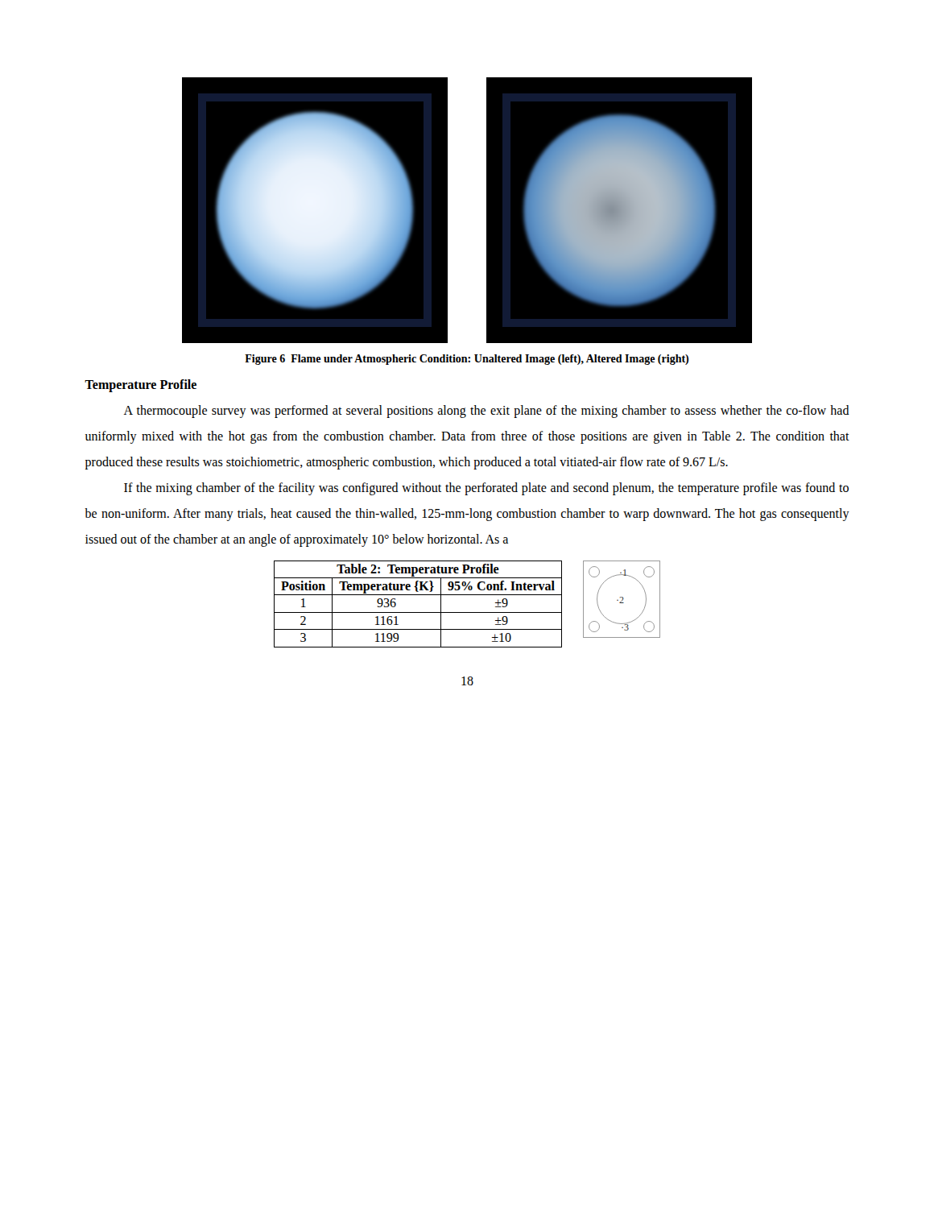Figure 6 Flame under Atmospheric Condition: Unaltered Image (left), Altered Image (right)
Temperature Profile
A thermocouple survey was performed at several positions along the exit plane of the mixing chamber to assess whether the co-flow had uniformly mixed with the hot gas from the combustion chamber. Data from three of those positions are given in Table 2. The condition that produced these results was stoichiometric, atmospheric combustion, which produced a total vitiated-air flow rate of 9.67 L/s.
If the mixing chamber of the facility was configured without the perforated plate and second plenum, the temperature profile was found to be non-uniform. After many trials, heat caused the thin-walled, 125-mm-long combustion chamber to warp downward. The hot gas consequently issued out of the chamber at an angle of approximately 10° below horizontal. As a
Table 2: Temperature Profile
| Position | Temperature {K} | 95% Conf. Interval |
| --- | --- | --- |
| 1 | 936 | ±9 |
| 2 | 1161 | ±9 |
| 3 | 1199 | ±10 |
·1
·2
·3
18